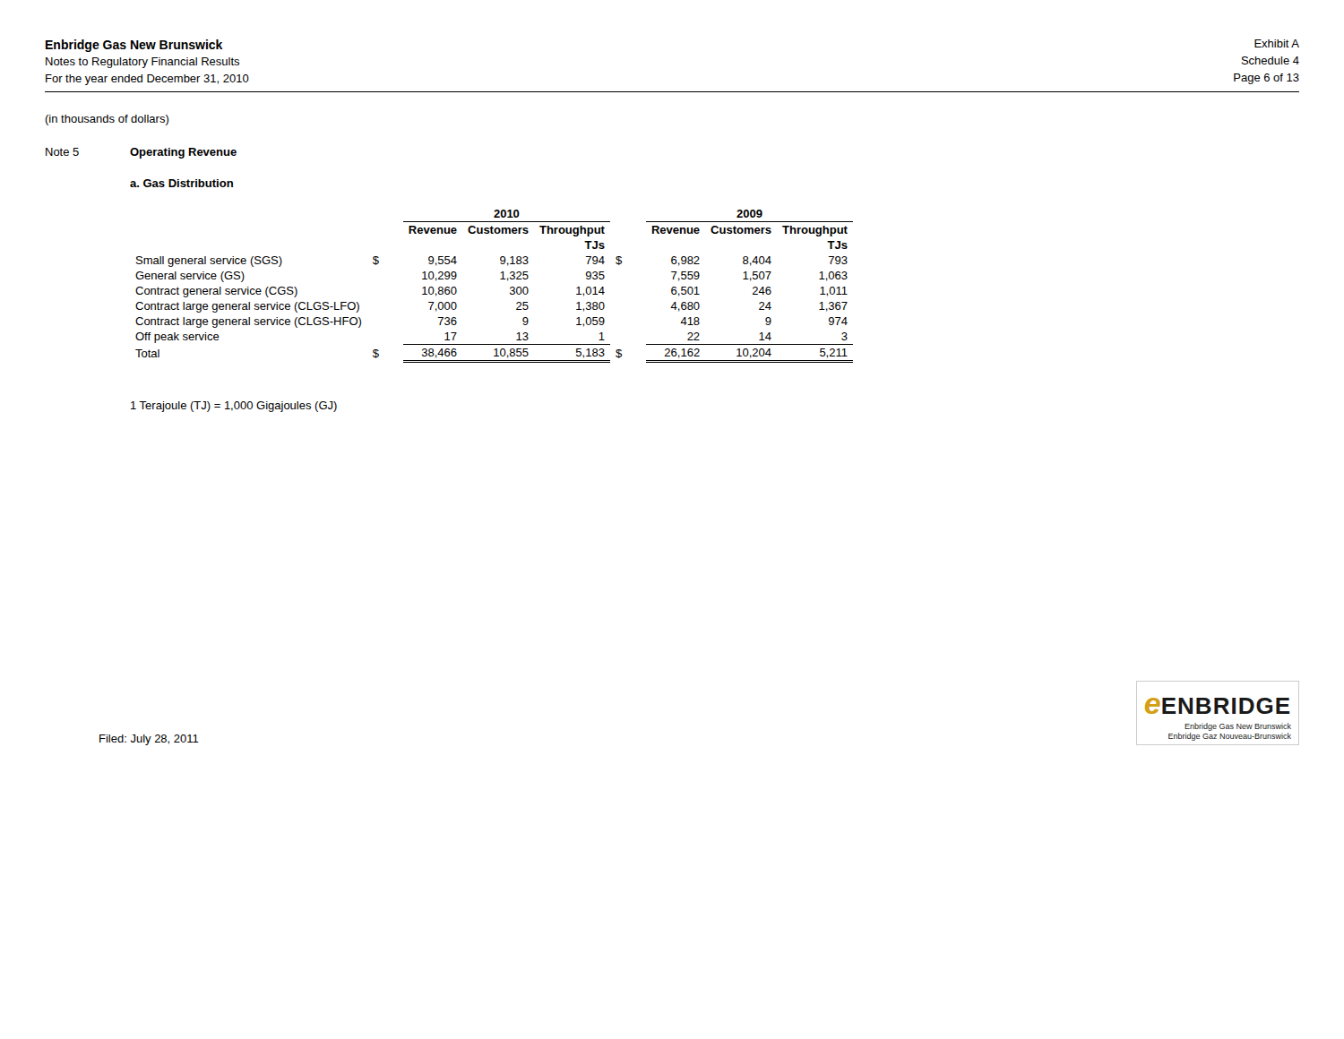Enbridge Gas New Brunswick
Notes to Regulatory Financial Results
For the year ended December 31, 2010
Exhibit A
Schedule 4
Page 6 of 13
(in thousands of dollars)
Note 5
Operating Revenue
a. Gas Distribution
| | | 2010 | | 2009 |
| | | Revenue | Customers | Throughput | | Revenue | Customers | Throughput |
| | | | | TJs | | | | TJs |
| Small general service (SGS) | $ | 9,554 | 9,183 | 794 | $ | 6,982 | 8,404 | 793 |
| General service (GS) | | 10,299 | 1,325 | 935 | | 7,559 | 1,507 | 1,063 |
| Contract general service (CGS) | | 10,860 | 300 | 1,014 | | 6,501 | 246 | 1,011 |
| Contract large general service (CLGS-LFO) | | 7,000 | 25 | 1,380 | | 4,680 | 24 | 1,367 |
| Contract large general service (CLGS-HFO) | | 736 | 9 | 1,059 | | 418 | 9 | 974 |
| Off peak service | | 17 | 13 | 1 | | 22 | 14 | 3 |
| Total | $ | 38,466 | 10,855 | 5,183 | $ | 26,162 | 10,204 | 5,211 |
1 Terajoule (TJ) = 1,000 Gigajoules (GJ)
Filed: July 28, 2011
eENBRIDGE
Enbridge Gas New Brunswick
Enbridge Gaz Nouveau-Brunswick